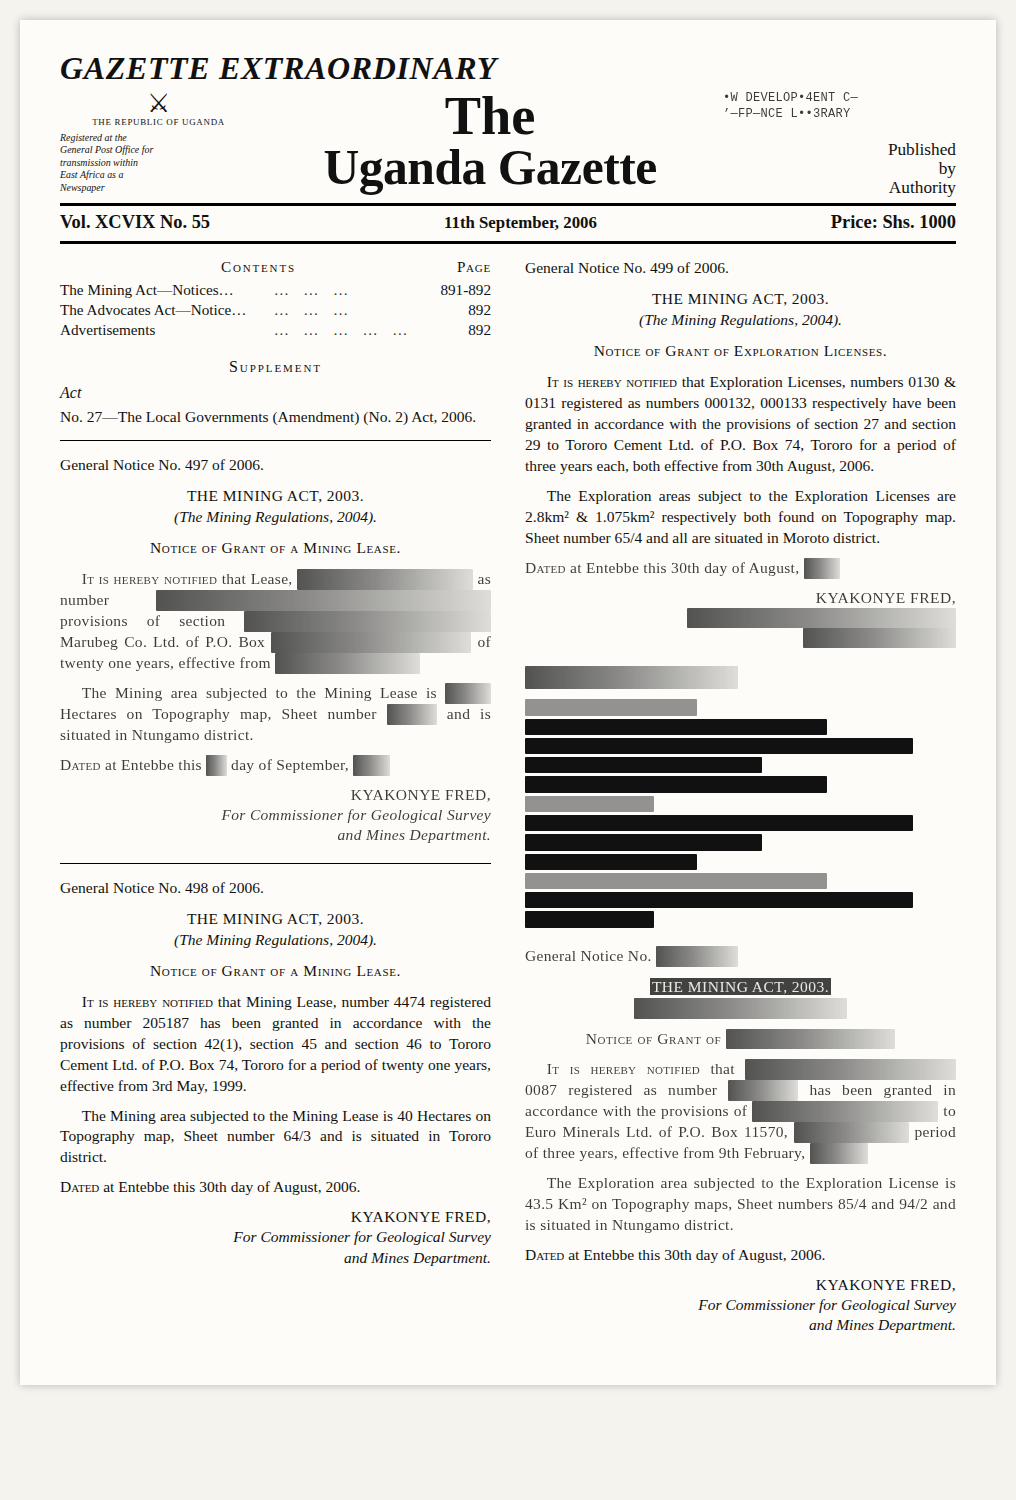GAZETTE EXTRAORDINARY
⚔
THE REPUBLIC OF UGANDA
Registered at the
General Post Office for
transmission within
East Africa as a
Newspaper
The
Uganda Gazette
•W DEVELOP•4ENT C—
’—FP—NCE L••3RARY
Published
by
Authority
Vol. XCVIX No. 55
11th September, 2006
Price: Shs. 1000
Contents Page
| The Mining Act—Notices… | … … … | 891-892 |
| The Advocates Act—Notice… | … … … | 892 |
| Advertisements | … … … … … | 892 |
Supplement
Act
No. 27—The Local Governments (Amendment) (No. 2) Act, 2006.
General Notice No. 497 of 2006.
THE MINING ACT, 2003.
(The Mining Regulations, 2004).
Notice of Grant of a Mining Lease.
It is hereby notified that Lease, number 4623 registered as number 205632 has been granted in accordance with the provisions of section 42(1), section 45 and section 46 to Marubeg Co. Ltd. of P.O. Box 1138, Kampala for a period of twenty one years, effective from 15th August, 2006.
The Mining area subjected to the Mining Lease is 100 Hectares on Topography map, Sheet number 64/3 and is situated in Ntungamo district.
Dated at Entebbe this 8th day of September, 2006.
KYAKONYE FRED,
For Commissioner for Geological Survey
and Mines Department.
General Notice No. 498 of 2006.
THE MINING ACT, 2003.
(The Mining Regulations, 2004).
Notice of Grant of a Mining Lease.
It is hereby notified that Mining Lease, number 4474 registered as number 205187 has been granted in accordance with the provisions of section 42(1), section 45 and section 46 to Tororo Cement Ltd. of P.O. Box 74, Tororo for a period of twenty one years, effective from 3rd May, 1999.
The Mining area subjected to the Mining Lease is 40 Hectares on Topography map, Sheet number 64/3 and is situated in Tororo district.
Dated at Entebbe this 30th day of August, 2006.
KYAKONYE FRED,
For Commissioner for Geological Survey
and Mines Department.
General Notice No. 499 of 2006.
THE MINING ACT, 2003.
(The Mining Regulations, 2004).
Notice of Grant of Exploration Licenses.
It is hereby notified that Exploration Licenses, numbers 0130 & 0131 registered as numbers 000132, 000133 respectively have been granted in accordance with the provisions of section 27 and section 29 to Tororo Cement Ltd. of P.O. Box 74, Tororo for a period of three years each, both effective from 30th August, 2006.
The Exploration areas subject to the Exploration Licenses are 2.8km² & 1.075km² respectively both found on Topography map. Sheet number 65/4 and all are situated in Moroto district.
Dated at Entebbe this 30th day of August, 2006.
KYAKONYE FRED,
For Commissioner for Geological Survey
and Mines Department.
General Notice No. 500 of 2006.
General Notice No. 501 of 2006.
THE MINING ACT, 2003.
(The Mining Regulations, 2004).
Notice of Grant of an Exploration Licence.
It is hereby notified that Exploration License, number 0087 registered as number 000085 has been granted in accordance with the provisions of section 27 and section 29 to Euro Minerals Ltd. of P.O. Box 11570, Kampala for a period of three years, effective from 9th February, 2006.
The Exploration area subjected to the Exploration License is 43.5 Km² on Topography maps, Sheet numbers 85/4 and 94/2 and is situated in Ntungamo district.
Dated at Entebbe this 30th day of August, 2006.
KYAKONYE FRED,
For Commissioner for Geological Survey
and Mines Department.